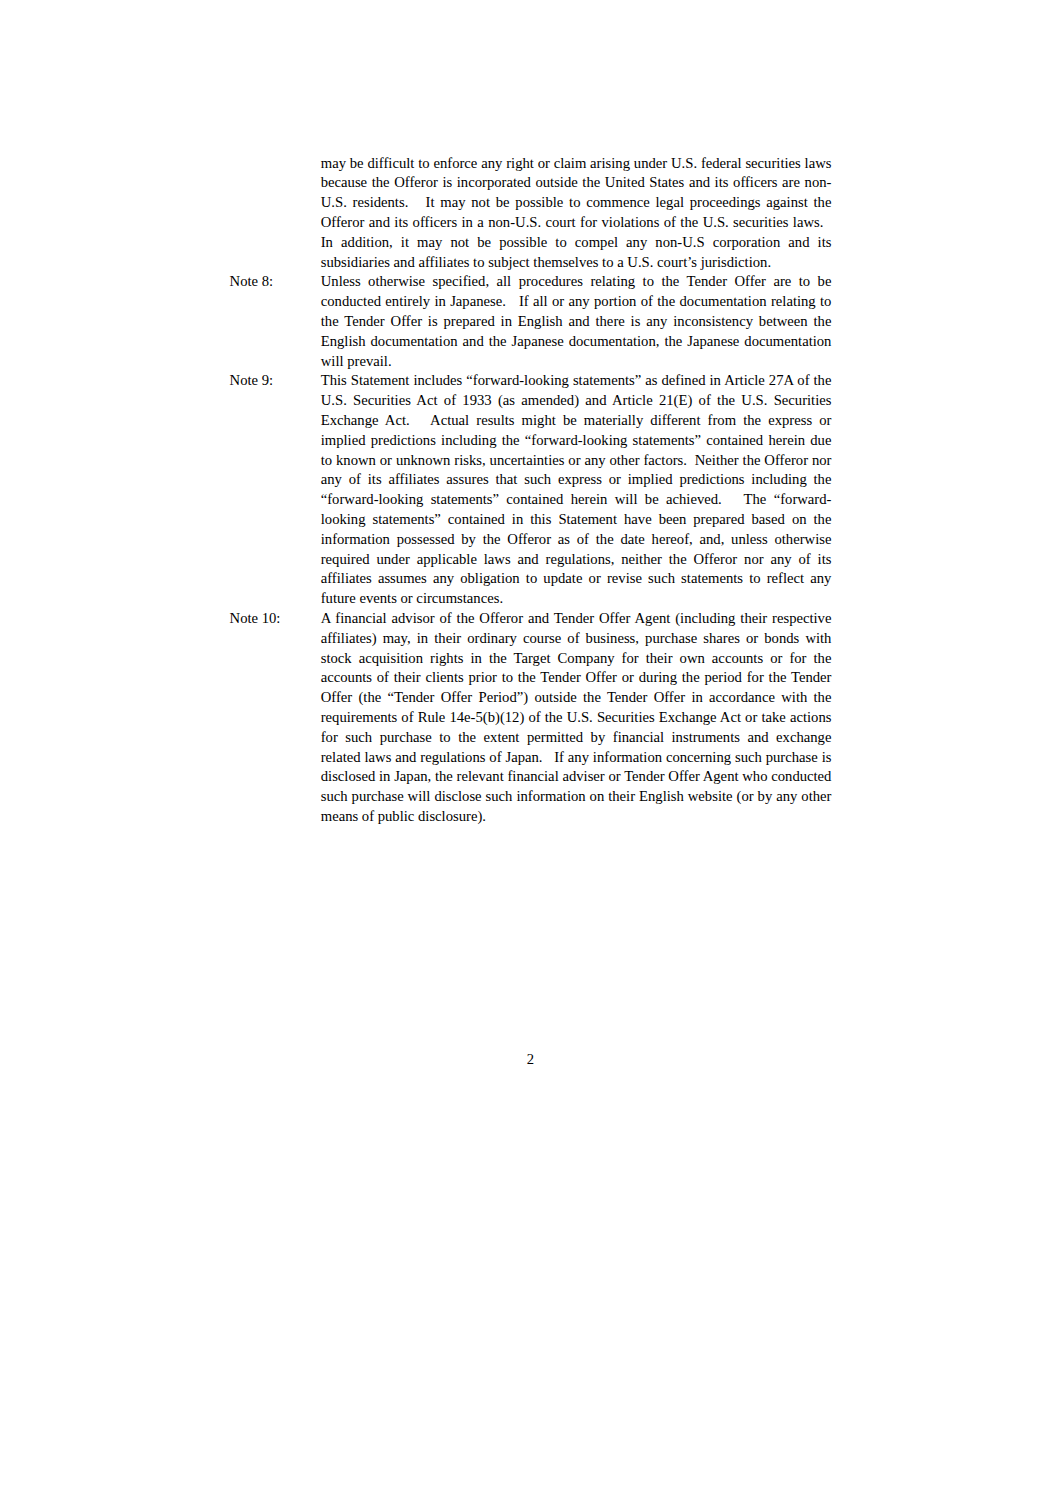may be difficult to enforce any right or claim arising under U.S. federal securities laws because the Offeror is incorporated outside the United States and its officers are non-U.S. residents. It may not be possible to commence legal proceedings against the Offeror and its officers in a non-U.S. court for violations of the U.S. securities laws. In addition, it may not be possible to compel any non-U.S corporation and its subsidiaries and affiliates to subject themselves to a U.S. court’s jurisdiction.
| Note 8: | Unless otherwise specified, all procedures relating to the Tender Offer are to be conducted entirely in Japanese. If all or any portion of the documentation relating to the Tender Offer is prepared in English and there is any inconsistency between the English documentation and the Japanese documentation, the Japanese documentation will prevail. |
| Note 9: | This Statement includes “forward-looking statements” as defined in Article 27A of the U.S. Securities Act of 1933 (as amended) and Article 21(E) of the U.S. Securities Exchange Act. Actual results might be materially different from the express or implied predictions including the “forward-looking statements” contained herein due to known or unknown risks, uncertainties or any other factors. Neither the Offeror nor any of its affiliates assures that such express or implied predictions including the “forward-looking statements” contained herein will be achieved. The “forward-looking statements” contained in this Statement have been prepared based on the information possessed by the Offeror as of the date hereof, and, unless otherwise required under applicable laws and regulations, neither the Offeror nor any of its affiliates assumes any obligation to update or revise such statements to reflect any future events or circumstances. |
| Note 10: | A financial advisor of the Offeror and Tender Offer Agent (including their respective affiliates) may, in their ordinary course of business, purchase shares or bonds with stock acquisition rights in the Target Company for their own accounts or for the accounts of their clients prior to the Tender Offer or during the period for the Tender Offer (the “Tender Offer Period”) outside the Tender Offer in accordance with the requirements of Rule 14e-5(b)(12) of the U.S. Securities Exchange Act or take actions for such purchase to the extent permitted by financial instruments and exchange related laws and regulations of Japan. If any information concerning such purchase is disclosed in Japan, the relevant financial adviser or Tender Offer Agent who conducted such purchase will disclose such information on their English website (or by any other means of public disclosure). |
2